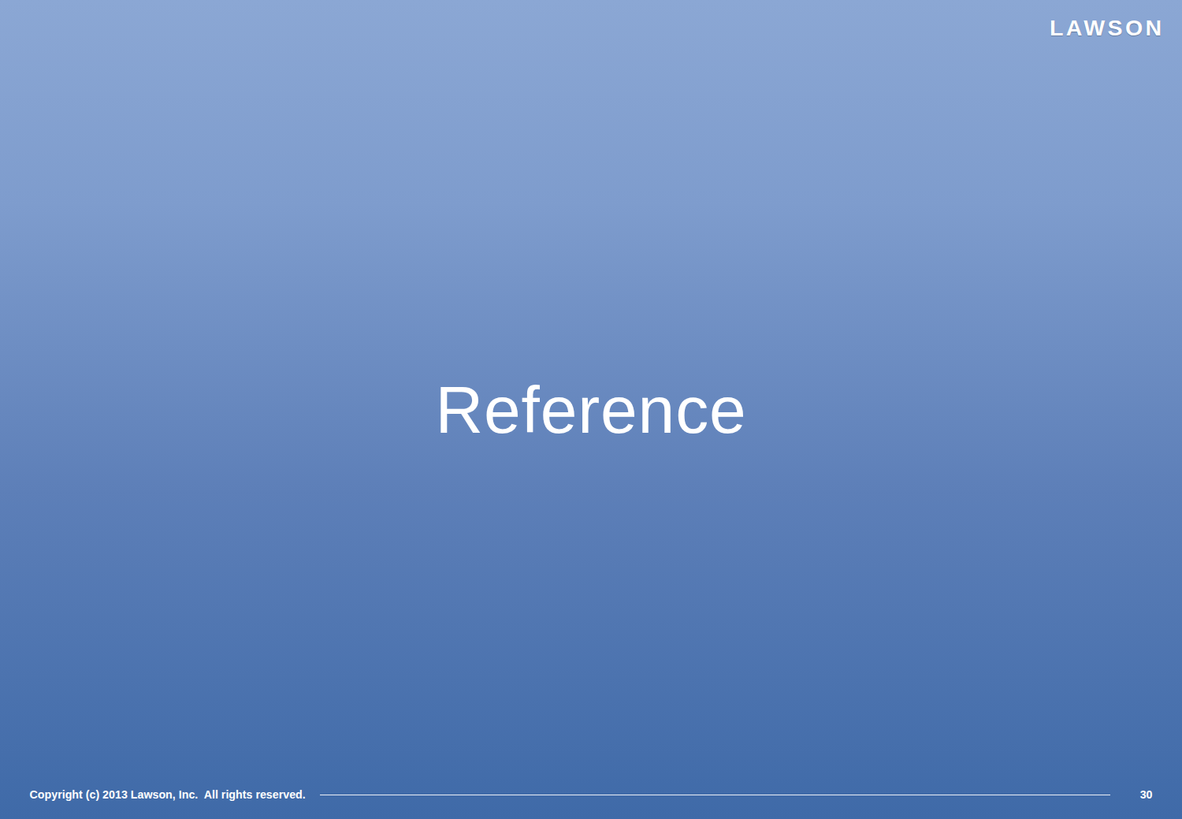LAWSON
Reference
Copyright (c) 2013 Lawson, Inc. All rights reserved. 30